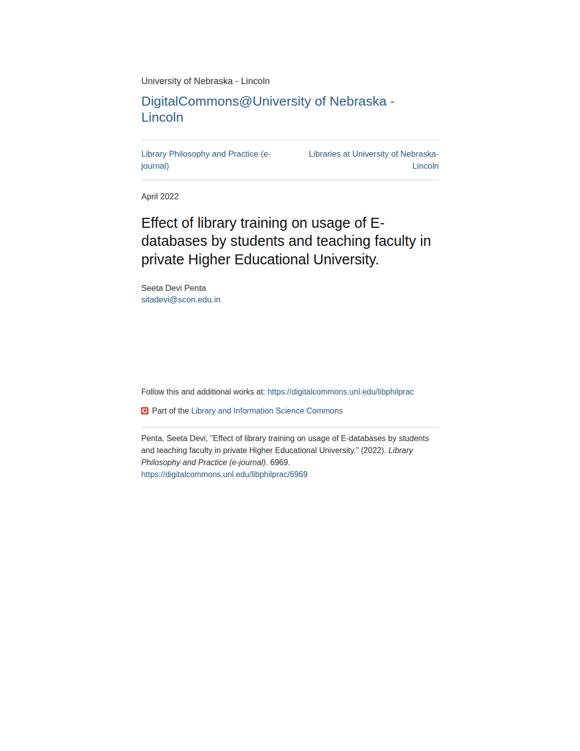University of Nebraska - Lincoln
DigitalCommons@University of Nebraska - Lincoln
Library Philosophy and Practice (e-journal)
Libraries at University of Nebraska-Lincoln
April 2022
Effect of library training on usage of E-databases by students and teaching faculty in private Higher Educational University.
Seeta Devi Penta
sitadevi@scon.edu.in
Follow this and additional works at: https://digitalcommons.unl.edu/libphilprac
Part of the Library and Information Science Commons
Penta, Seeta Devi, "Effect of library training on usage of E-databases by students and teaching faculty in private Higher Educational University." (2022). Library Philosophy and Practice (e-journal). 6969.
https://digitalcommons.unl.edu/libphilprac/6969